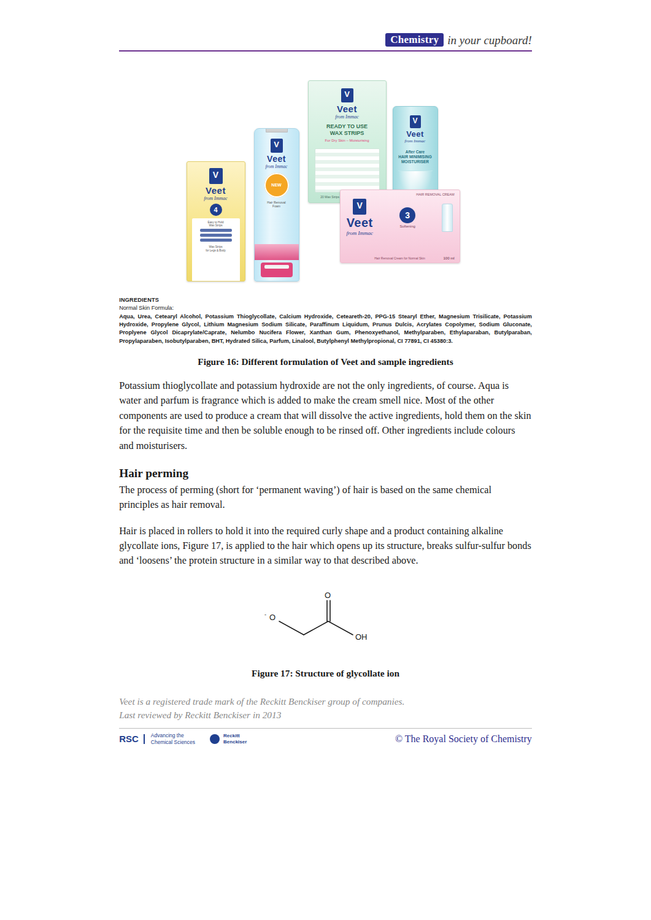Chemistry in your cupboard!
V
Veet
from Immac
4
Easy to Hold
Wax Strips
Wax Strips
for Legs & Body
20 Wax Strips
+ 4 Perfect Finish Wipes
V
Veet
from Immac
NEW
Hair Removal
Foam
V
Veet
from Immac
READY TO USE
WAX STRIPS
For Dry Skin – Moisturising
20 Wax Strips + 4 Perfect Finish Wipes
V
Veet
from Immac
After Care
HAIR MINIMISING
MOISTURISER
HAIR REMOVAL CREAM
V
Veet
from Immac
3
Softening
Hair Removal Cream for Normal Skin
100 ml
INGREDIENTS
Normal Skin Formula:
Aqua, Urea, Cetearyl Alcohol, Potassium Thioglycollate, Calcium Hydroxide, Ceteareth-20, PPG-15 Stearyl Ether, Magnesium Trisilicate, Potassium Hydroxide, Propylene Glycol, Lithium Magnesium Sodium Silicate, Paraffinum Liquidum, Prunus Dulcis, Acrylates Copolymer, Sodium Gluconate, Proplyene Glycol Dicaprylate/Caprate, Nelumbo Nucifera Flower, Xanthan Gum, Phenoxyethanol, Methylparaben, Ethylaparaban, Butylparaban, Propylaparaben, Isobutylparaben, BHT, Hydrated Silica, Parfum, Linalool, Butylphenyl Methylpropional, CI 77891, CI 45380:3.
Figure 16: Different formulation of Veet and sample ingredients
Potassium thioglycollate and potassium hydroxide are not the only ingredients, of course. Aqua is water and parfum is fragrance which is added to make the cream smell nice. Most of the other components are used to produce a cream that will dissolve the active ingredients, hold them on the skin for the requisite time and then be soluble enough to be rinsed off. Other ingredients include colours and moisturisers.
Hair perming
The process of perming (short for ‘permanent waving’) of hair is based on the same chemical principles as hair removal.
Hair is placed in rollers to hold it into the required curly shape and a product containing alkaline glycollate ions, Figure 17, is applied to the hair which opens up its structure, breaks sulfur-sulfur bonds and ‘loosens’ the protein structure in a similar way to that described above.
O - O OH
Figure 17: Structure of glycollate ion
Veet is a registered trade mark of the Reckitt Benckiser group of companies.
Last reviewed by Reckitt Benckiser in 2013
RSC
Advancing the
Chemical Sciences
Reckitt
Benckiser
© The Royal Society of Chemistry